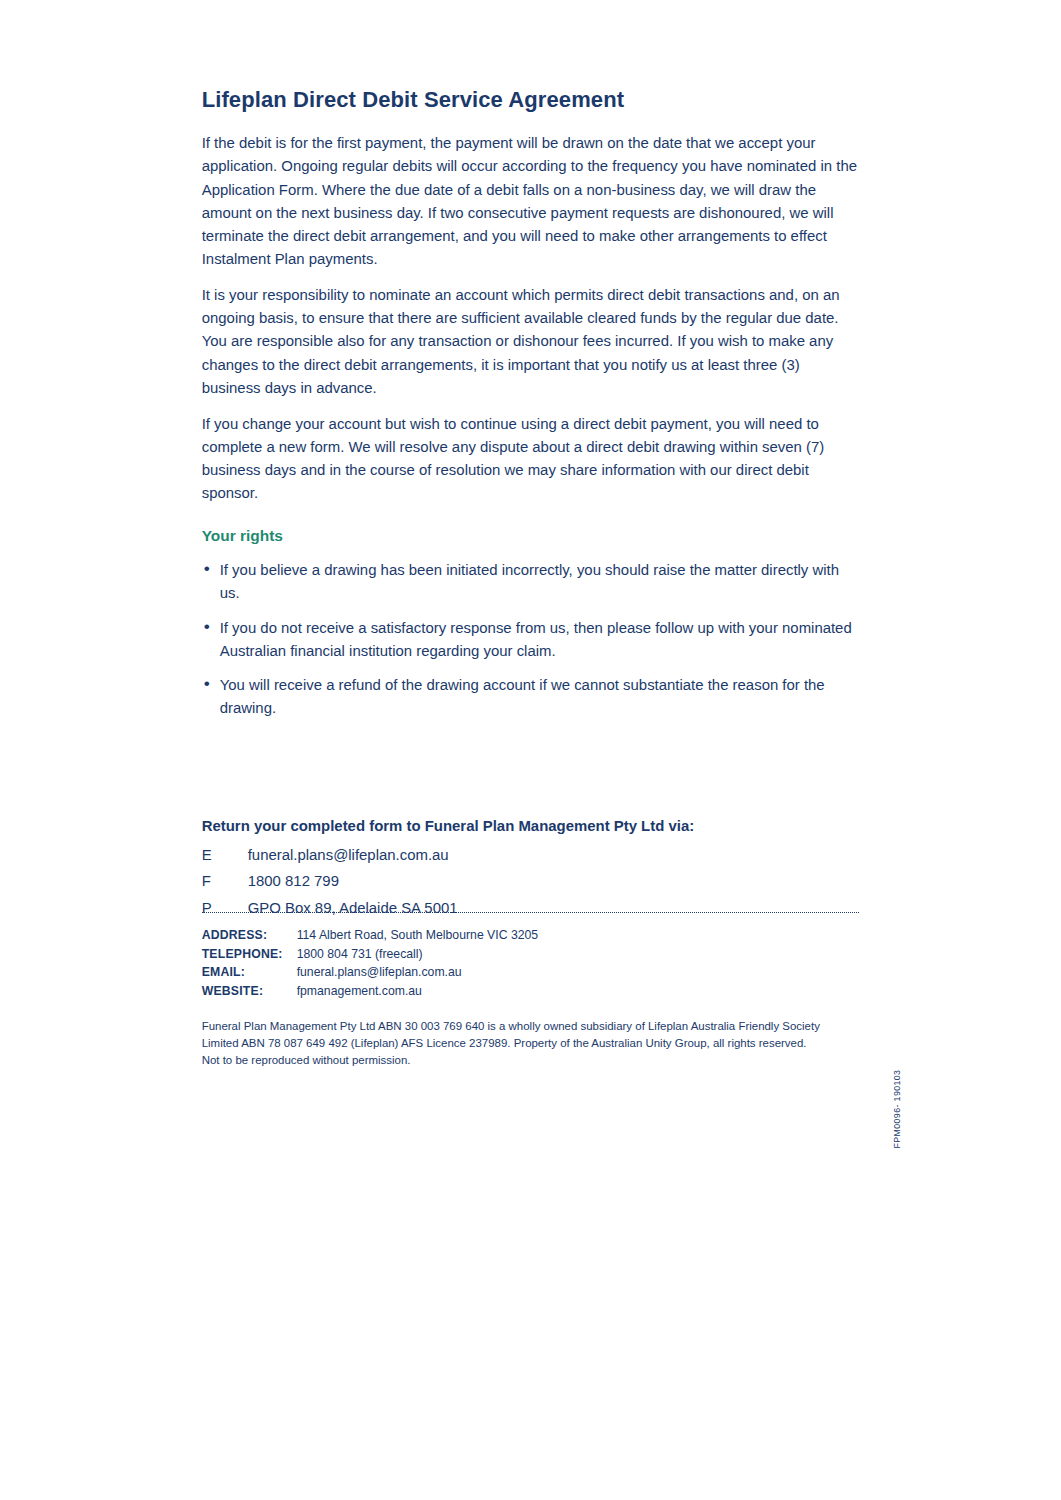Lifeplan Direct Debit Service Agreement
If the debit is for the first payment, the payment will be drawn on the date that we accept your application. Ongoing regular debits will occur according to the frequency you have nominated in the Application Form. Where the due date of a debit falls on a non-business day, we will draw the amount on the next business day. If two consecutive payment requests are dishonoured, we will terminate the direct debit arrangement, and you will need to make other arrangements to effect Instalment Plan payments.
It is your responsibility to nominate an account which permits direct debit transactions and, on an ongoing basis, to ensure that there are sufficient available cleared funds by the regular due date. You are responsible also for any transaction or dishonour fees incurred. If you wish to make any changes to the direct debit arrangements, it is important that you notify us at least three (3) business days in advance.
If you change your account but wish to continue using a direct debit payment, you will need to complete a new form. We will resolve any dispute about a direct debit drawing within seven (7) business days and in the course of resolution we may share information with our direct debit sponsor.
Your rights
If you believe a drawing has been initiated incorrectly, you should raise the matter directly with us.
If you do not receive a satisfactory response from us, then please follow up with your nominated Australian financial institution regarding your claim.
You will receive a refund of the drawing account if we cannot substantiate the reason for the drawing.
Return your completed form to Funeral Plan Management Pty Ltd via:
| E | funeral.plans@lifeplan.com.au |
| F | 1800 812 799 |
| P | GPO Box 89, Adelaide SA 5001 |
| ADDRESS: | 114 Albert Road, South Melbourne VIC 3205 |
| TELEPHONE: | 1800 804 731 (freecall) |
| EMAIL: | funeral.plans@lifeplan.com.au |
| WEBSITE: | fpmanagement.com.au |
Funeral Plan Management Pty Ltd ABN 30 003 769 640 is a wholly owned subsidiary of Lifeplan Australia Friendly Society Limited ABN 78 087 649 492 (Lifeplan) AFS Licence 237989. Property of the Australian Unity Group, all rights reserved. Not to be reproduced without permission.
FPM0096- 190103